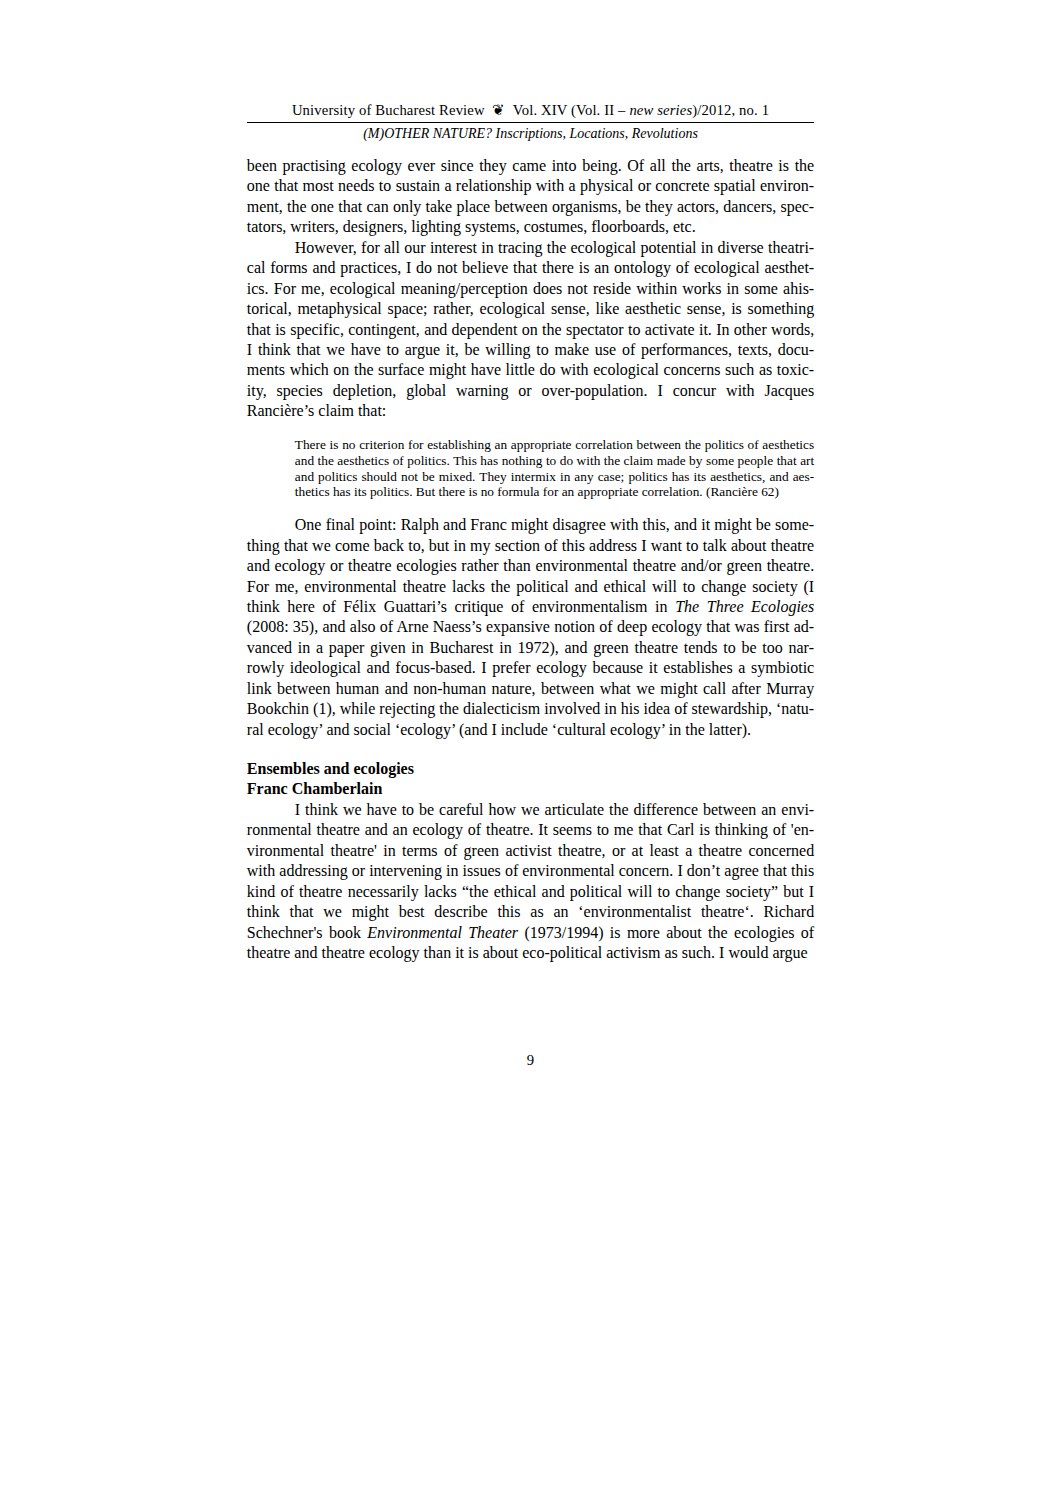University of Bucharest Review ❦ Vol. XIV (Vol. II – new series)/2012, no. 1
(M)OTHER NATURE? Inscriptions, Locations, Revolutions
been practising ecology ever since they came into being. Of all the arts, theatre is the one that most needs to sustain a relationship with a physical or concrete spatial environment, the one that can only take place between organisms, be they actors, dancers, spectators, writers, designers, lighting systems, costumes, floorboards, etc.
However, for all our interest in tracing the ecological potential in diverse theatrical forms and practices, I do not believe that there is an ontology of ecological aesthetics. For me, ecological meaning/perception does not reside within works in some ahistorical, metaphysical space; rather, ecological sense, like aesthetic sense, is something that is specific, contingent, and dependent on the spectator to activate it. In other words, I think that we have to argue it, be willing to make use of performances, texts, documents which on the surface might have little do with ecological concerns such as toxicity, species depletion, global warning or over-population. I concur with Jacques Rancière’s claim that:
There is no criterion for establishing an appropriate correlation between the politics of aesthetics and the aesthetics of politics. This has nothing to do with the claim made by some people that art and politics should not be mixed. They intermix in any case; politics has its aesthetics, and aesthetics has its politics. But there is no formula for an appropriate correlation. (Rancière 62)
One final point: Ralph and Franc might disagree with this, and it might be something that we come back to, but in my section of this address I want to talk about theatre and ecology or theatre ecologies rather than environmental theatre and/or green theatre. For me, environmental theatre lacks the political and ethical will to change society (I think here of Félix Guattari’s critique of environmentalism in The Three Ecologies (2008: 35), and also of Arne Naess’s expansive notion of deep ecology that was first advanced in a paper given in Bucharest in 1972), and green theatre tends to be too narrowly ideological and focus-based. I prefer ecology because it establishes a symbiotic link between human and non-human nature, between what we might call after Murray Bookchin (1), while rejecting the dialecticism involved in his idea of stewardship, ‘natural ecology’ and social ‘ecology’ (and I include ‘cultural ecology’ in the latter).
Ensembles and ecologies
Franc Chamberlain
I think we have to be careful how we articulate the difference between an environmental theatre and an ecology of theatre. It seems to me that Carl is thinking of 'environmental theatre' in terms of green activist theatre, or at least a theatre concerned with addressing or intervening in issues of environmental concern. I don’t agree that this kind of theatre necessarily lacks “the ethical and political will to change society” but I think that we might best describe this as an ‘environmentalist theatre‘. Richard Schechner's book Environmental Theater (1973/1994) is more about the ecologies of theatre and theatre ecology than it is about eco-political activism as such. I would argue
9